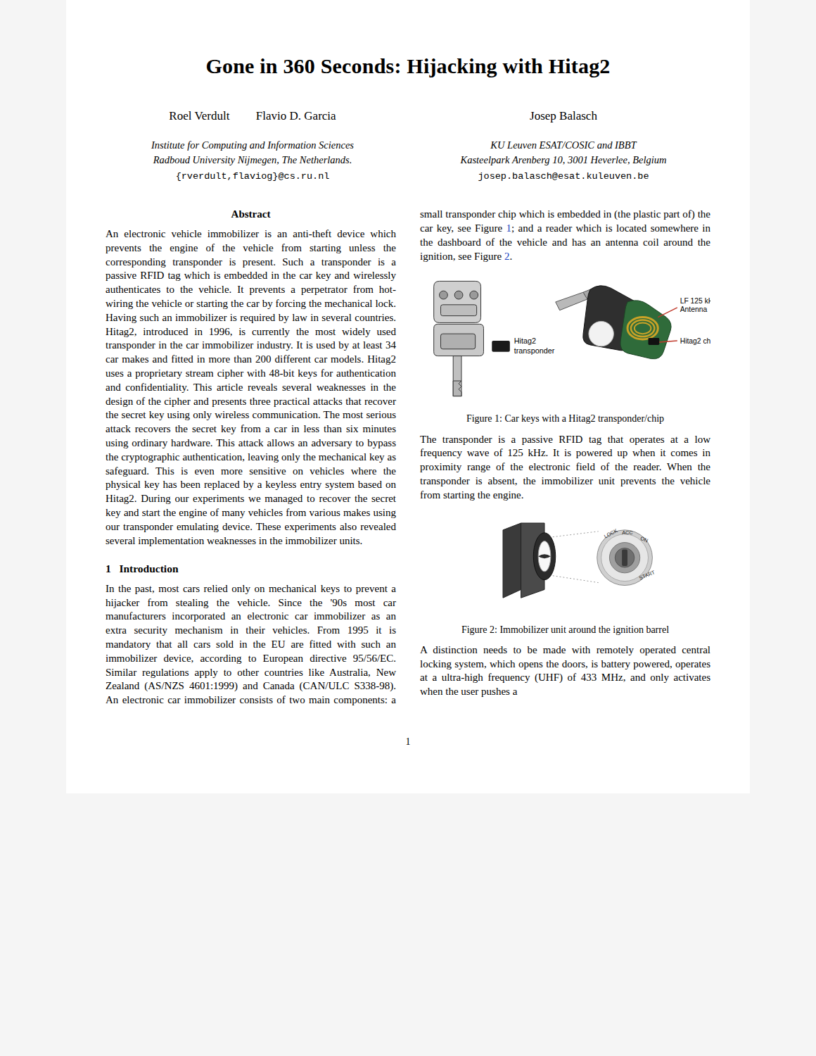Gone in 360 Seconds: Hijacking with Hitag2
Roel Verdult Flavio D. Garcia
Institute for Computing and Information Sciences
Radboud University Nijmegen, The Netherlands.
{rverdult,flaviog}@cs.ru.nl
Josep Balasch
KU Leuven ESAT/COSIC and IBBT
Kasteelpark Arenberg 10, 3001 Heverlee, Belgium
josep.balasch@esat.kuleuven.be
Abstract
An electronic vehicle immobilizer is an anti-theft device which prevents the engine of the vehicle from starting unless the corresponding transponder is present. Such a transponder is a passive RFID tag which is embedded in the car key and wirelessly authenticates to the vehicle. It prevents a perpetrator from hot-wiring the vehicle or starting the car by forcing the mechanical lock. Having such an immobilizer is required by law in several countries. Hitag2, introduced in 1996, is currently the most widely used transponder in the car immobilizer industry. It is used by at least 34 car makes and fitted in more than 200 different car models. Hitag2 uses a proprietary stream cipher with 48-bit keys for authentication and confidentiality. This article reveals several weaknesses in the design of the cipher and presents three practical attacks that recover the secret key using only wireless communication. The most serious attack recovers the secret key from a car in less than six minutes using ordinary hardware. This attack allows an adversary to bypass the cryptographic authentication, leaving only the mechanical key as safeguard. This is even more sensitive on vehicles where the physical key has been replaced by a keyless entry system based on Hitag2. During our experiments we managed to recover the secret key and start the engine of many vehicles from various makes using our transponder emulating device. These experiments also revealed several implementation weaknesses in the immobilizer units.
1 Introduction
In the past, most cars relied only on mechanical keys to prevent a hijacker from stealing the vehicle. Since the '90s most car manufacturers incorporated an electronic car immobilizer as an extra security mechanism in their vehicles. From 1995 it is mandatory that all cars sold in the EU are fitted with such an immobilizer device, according to European directive 95/56/EC. Similar regulations apply to other countries like Australia, New Zealand (AS/NZS 4601:1999) and Canada (CAN/ULC S338-98). An electronic car immobilizer consists of two main components: a small transponder chip which is embedded in (the plastic part of) the car key, see Figure 1; and a reader which is located somewhere in the dashboard of the vehicle and has an antenna coil around the ignition, see Figure 2.
Hitag2 transponder LF 125 kHz Antenna Hitag2 chip
Figure 1: Car keys with a Hitag2 transponder/chip
The transponder is a passive RFID tag that operates at a low frequency wave of 125 kHz. It is powered up when it comes in proximity range of the electronic field of the reader. When the transponder is absent, the immobilizer unit prevents the vehicle from starting the engine.
LOCK ACC ON START
Figure 2: Immobilizer unit around the ignition barrel
A distinction needs to be made with remotely operated central locking system, which opens the doors, is battery powered, operates at a ultra-high frequency (UHF) of 433 MHz, and only activates when the user pushes a
1